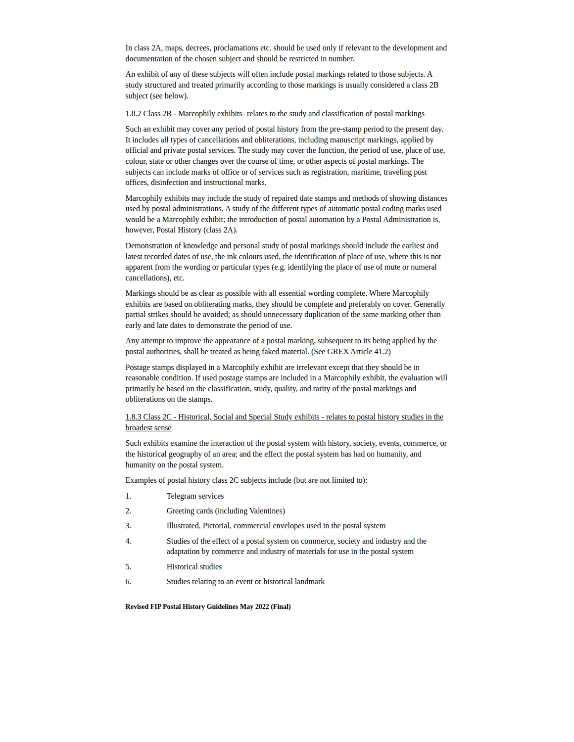In class 2A, maps, decrees, proclamations etc. should be used only if relevant to the development and documentation of the chosen subject and should be restricted in number.
An exhibit of any of these subjects will often include postal markings related to those subjects. A study structured and treated primarily according to those markings is usually considered a class 2B subject (see below).
1.8.2 Class 2B - Marcophily exhibits- relates to the study and classification of postal markings
Such an exhibit may cover any period of postal history from the pre-stamp period to the present day. It includes all types of cancellations and obliterations, including manuscript markings, applied by official and private postal services. The study may cover the function, the period of use, place of use, colour, state or other changes over the course of time, or other aspects of postal markings. The subjects can include marks of office or of services such as registration, maritime, traveling post offices, disinfection and instructional marks.
Marcophily exhibits may include the study of repaired date stamps and methods of showing distances used by postal administrations. A study of the different types of automatic postal coding marks used would be a Marcophily exhibit; the introduction of postal automation by a Postal Administration is, however, Postal History (class 2A).
Demonstration of knowledge and personal study of postal markings should include the earliest and latest recorded dates of use, the ink colours used, the identification of place of use, where this is not apparent from the wording or particular types (e.g. identifying the place of use of mute or numeral cancellations), etc.
Markings should be as clear as possible with all essential wording complete. Where Marcophily exhibits are based on obliterating marks, they should be complete and preferably on cover. Generally partial strikes should be avoided; as should unnecessary duplication of the same marking other than early and late dates to demonstrate the period of use.
Any attempt to improve the appearance of a postal marking, subsequent to its being applied by the postal authorities, shall be treated as being faked material. (See GREX Article 41.2)
Postage stamps displayed in a Marcophily exhibit are irrelevant except that they should be in reasonable condition. If used postage stamps are included in a Marcophily exhibit, the evaluation will primarily be based on the classification, study, quality, and rarity of the postal markings and obliterations on the stamps.
1.8.3 Class 2C - Historical, Social and Special Study exhibits - relates to postal history studies in the broadest sense
Such exhibits examine the interaction of the postal system with history, society, events, commerce, or the historical geography of an area; and the effect the postal system has had on humanity, and humanity on the postal system.
Examples of postal history class 2C subjects include (but are not limited to):
1. Telegram services
2. Greeting cards (including Valentines)
3. Illustrated, Pictorial, commercial envelopes used in the postal system
4. Studies of the effect of a postal system on commerce, society and industry and the adaptation by commerce and industry of materials for use in the postal system
5. Historical studies
6. Studies relating to an event or historical landmark
Revised FIP Postal History Guidelines May 2022 (Final)